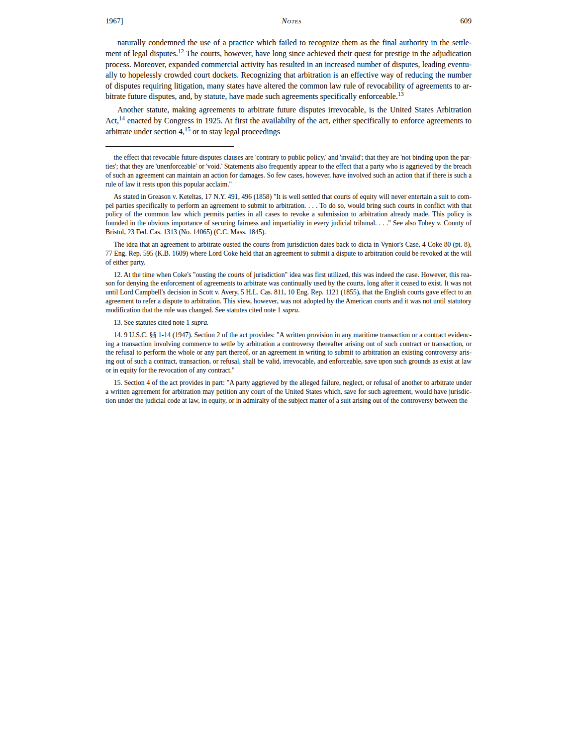1967] Notes 609
naturally condemned the use of a practice which failed to recognize them as the final authority in the settlement of legal disputes.12 The courts, however, have long since achieved their quest for prestige in the adjudication process. Moreover, expanded commercial activity has resulted in an increased number of disputes, leading eventually to hopelessly crowded court dockets. Recognizing that arbitration is an effective way of reducing the number of disputes requiring litigation, many states have altered the common law rule of revocability of agreements to arbitrate future disputes, and, by statute, have made such agreements specifically enforceable.13
Another statute, making agreements to arbitrate future disputes irrevocable, is the United States Arbitration Act,14 enacted by Congress in 1925. At first the availabilty of the act, either specifically to enforce agreements to arbitrate under section 4,15 or to stay legal proceedings
the effect that revocable future disputes clauses are 'contrary to public policy,' and 'invalid'; that they are 'not binding upon the parties'; that they are 'unenforceable' or 'void.' Statements also frequently appear to the effect that a party who is aggrieved by the breach of such an agreement can maintain an action for damages. So few cases, however, have involved such an action that if there is such a rule of law it rests upon this popular acclaim."
As stated in Greason v. Keteltas, 17 N.Y. 491, 496 (1858) "It is well settled that courts of equity will never entertain a suit to compel parties specifically to perform an agreement to submit to arbitration. . . . To do so, would bring such courts in conflict with that policy of the common law which permits parties in all cases to revoke a submission to arbitration already made. This policy is founded in the obvious importance of securing fairness and impartiality in every judicial tribunal. . . ." See also Tobey v. County of Bristol, 23 Fed. Cas. 1313 (No. 14065) (C.C. Mass. 1845).
The idea that an agreement to arbitrate ousted the courts from jurisdiction dates back to dicta in Vynior's Case, 4 Coke 80 (pt. 8), 77 Eng. Rep. 595 (K.B. 1609) where Lord Coke held that an agreement to submit a dispute to arbitration could be revoked at the will of either party.
12. At the time when Coke's "ousting the courts of jurisdiction" idea was first utilized, this was indeed the case. However, this reason for denying the enforcement of agreements to arbitrate was continually used by the courts, long after it ceased to exist. It was not until Lord Campbell's decision in Scott v. Avery, 5 H.L. Cas. 811, 10 Eng. Rep. 1121 (1855), that the English courts gave effect to an agreement to refer a dispute to arbitration. This view, however, was not adopted by the American courts and it was not until statutory modification that the rule was changed. See statutes cited note 1 supra.
13. See statutes cited note 1 supra.
14. 9 U.S.C. §§ 1-14 (1947). Section 2 of the act provides: "A written provision in any maritime transaction or a contract evidencing a transaction involving commerce to settle by arbitration a controversy thereafter arising out of such contract or transaction, or the refusal to perform the whole or any part thereof, or an agreement in writing to submit to arbitration an existing controversy arising out of such a contract, transaction, or refusal, shall be valid, irrevocable, and enforceable, save upon such grounds as exist at law or in equity for the revocation of any contract."
15. Section 4 of the act provides in part: "A party aggrieved by the alleged failure, neglect, or refusal of another to arbitrate under a written agreement for arbitration may petition any court of the United States which, save for such agreement, would have jurisdiction under the judicial code at law, in equity, or in admiralty of the subject matter of a suit arising out of the controversy between the